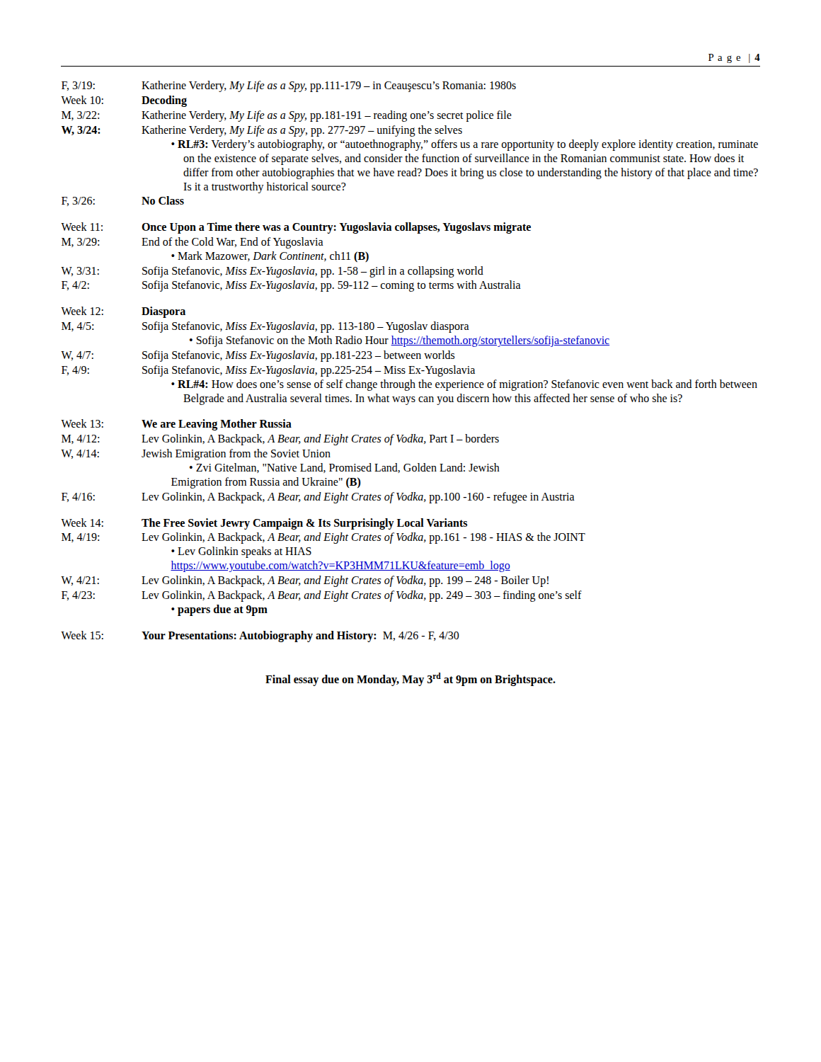P a g e | 4
| F, 3/19: | Katherine Verdery, My Life as a Spy, pp.111-179 – in Ceauşescu’s Romania: 1980s |
| Week 10: | Decoding |
| M, 3/22: | Katherine Verdery, My Life as a Spy, pp.181-191 – reading one’s secret police file |
| W, 3/24: | Katherine Verdery, My Life as a Spy , pp. 277-297 – unifying the selves • RL#3: Verdery’s autobiography, or “autoethnography,” offers us a rare opportunity to deeply explore identity creation, ruminate on the existence of separate selves, and consider the function of surveillance in the Romanian communist state. How does it differ from other autobiographies that we have read? Does it bring us close to understanding the history of that place and time? Is it a trustworthy historical source? |
| F, 3/26: | No Class |
| Week 11: | Once Upon a Time there was a Country: Yugoslavia collapses, Yugoslavs migrate |
| M, 3/29: | End of the Cold War, End of Yugoslavia • Mark Mazower, Dark Continent, ch11 (B) |
| W, 3/31: | Sofija Stefanovic, Miss Ex-Yugoslavia , pp. 1-58 – girl in a collapsing world |
| F, 4/2: | Sofija Stefanovic, Miss Ex-Yugoslavia , pp. 59-112 – coming to terms with Australia |
| Week 12: | Diaspora |
| M, 4/5: | Sofija Stefanovic, Miss Ex-Yugoslavia , pp. 113-180 – Yugoslav diaspora • Sofija Stefanovic on the Moth Radio Hour https://themoth.org/storytellers/sofija-stefanovic |
| W, 4/7: | Sofija Stefanovic, Miss Ex-Yugoslavia , pp.181-223 – between worlds |
| F, 4/9: | Sofija Stefanovic, Miss Ex-Yugoslavia , pp.225-254 – Miss Ex-Yugoslavia • RL#4: How does one’s sense of self change through the experience of migration? Stefanovic even went back and forth between Belgrade and Australia several times. In what ways can you discern how this affected her sense of who she is? |
| Week 13: | We are Leaving Mother Russia |
| M, 4/12: | Lev Golinkin, A Backpack, A Bear, and Eight Crates of Vodka, Part I – borders |
| W, 4/14: | Jewish Emigration from the Soviet Union • Zvi Gitelman, "Native Land, Promised Land, Golden Land: Jewish Emigration from Russia and Ukraine" (B) |
| F, 4/16: | Lev Golinkin, A Backpack, A Bear, and Eight Crates of Vodka, pp.100 -160 - refugee in Austria |
| Week 14: | The Free Soviet Jewry Campaign & Its Surprisingly Local Variants |
| M, 4/19: | Lev Golinkin, A Backpack, A Bear, and Eight Crates of Vodka, pp.161 - 198 - HIAS & the JOINT • Lev Golinkin speaks at HIAS https://www.youtube.com/watch?v=KP3HMM71LKU&feature=emb_logo |
| W, 4/21: | Lev Golinkin, A Backpack, A Bear, and Eight Crates of Vodka, pp. 199 – 248 - Boiler Up! |
| F, 4/23: | Lev Golinkin, A Backpack, A Bear, and Eight Crates of Vodka, pp. 249 – 303 – finding one’s self • papers due at 9pm |
| Week 15: | Your Presentations: Autobiography and History: M, 4/26 - F, 4/30 |
Final essay due on Monday, May 3rd at 9pm on Brightspace.